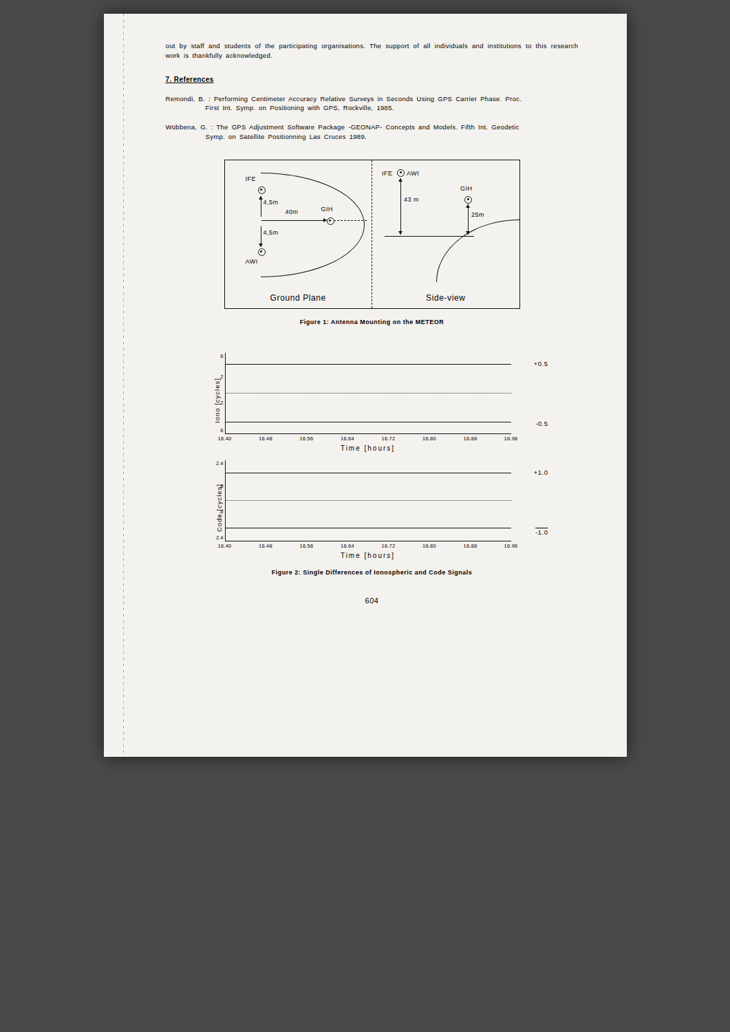out by staff and students of the participating organisations. The support of all individuals and institutions to this research work is thankfully acknowledged.
7. References
Remondi, B. : Performing Centimeter Accuracy Relative Surveys in Seconds Using GPS Carrier Phase. Proc. First Int. Symp. on Positioning with GPS, Rockville, 1985.
Wübbena, G. : The GPS Adjustment Software Package -GEONAP- Concepts and Models. Fifth Int. Geodetic Symp. on Satellite Positionning Las Cruces 1989.
IFE
AWI
GIH
4,5m
4,5m
40m
Ground Plane
IFE
AWI
GIH
43 m
25m
Side-view
Figure 1: Antenna Mounting on the METEOR
Iono [cycles]
6 2 2 6
+0.5
-0.5
16.40 16.48 16.56 16.64 16.72 16.80 16.88 16.96
Time [hours]
Code [cycles]
2.4 .8 .8 2.4
+1.0
-1.0
16.40 16.48 16.56 16.64 16.72 16.80 16.88 16.96
Time [hours]
Figure 2: Single Differences of Ionospheric and Code Signals
604